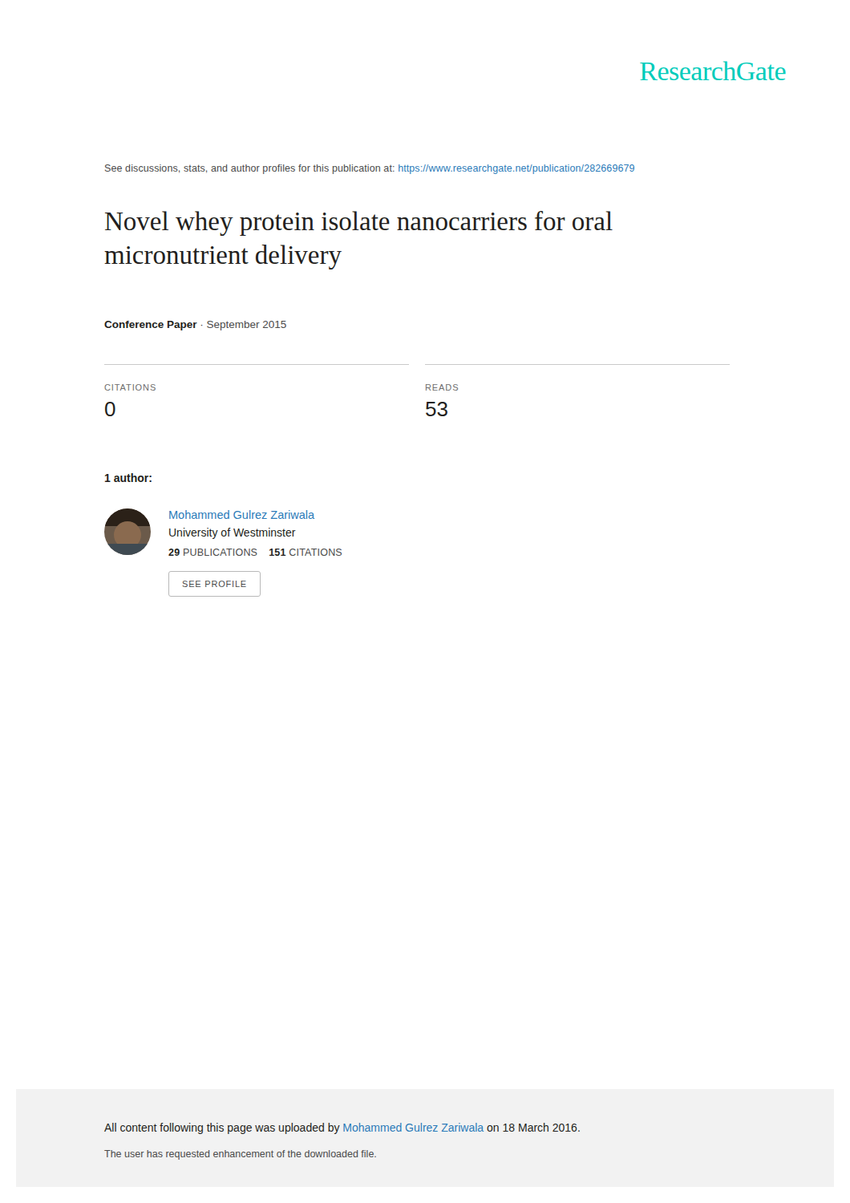ResearchGate
See discussions, stats, and author profiles for this publication at: https://www.researchgate.net/publication/282669679
Novel whey protein isolate nanocarriers for oral micronutrient delivery
Conference Paper · September 2015
Citations
0
Reads
53
1 author:
Mohammed Gulrez Zariwala
University of Westminster
29 PUBLICATIONS 151 CITATIONS
See Profile
All content following this page was uploaded by Mohammed Gulrez Zariwala on 18 March 2016.
The user has requested enhancement of the downloaded file.